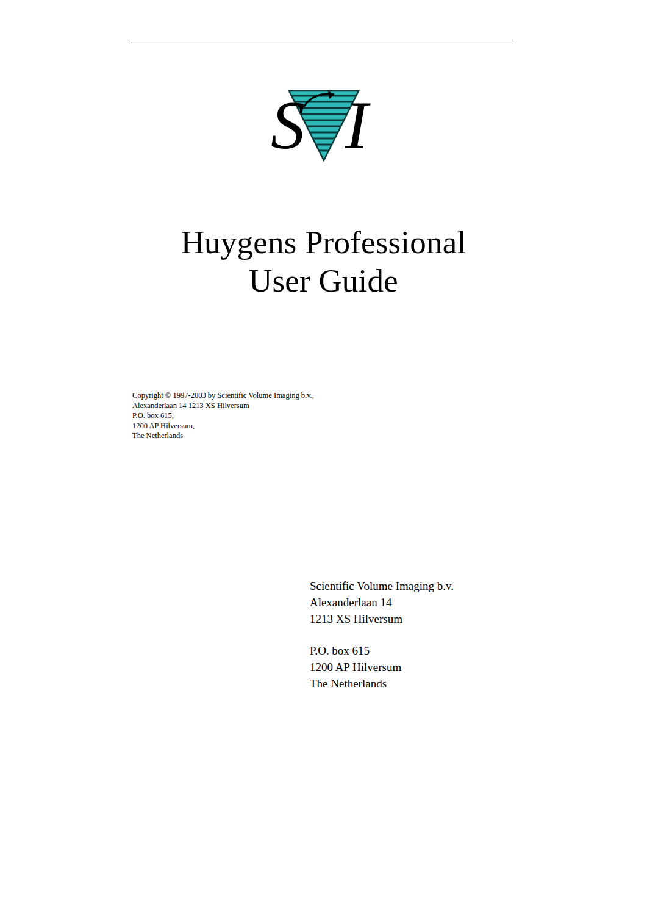SVI logo S I
Huygens ProfessionalUser Guide
Copyright © 1997-2003 by Scientific Volume Imaging b.v.,
Alexanderlaan 14 1213 XS Hilversum
P.O. box 615,
1200 AP Hilversum,
The Netherlands
Scientific Volume Imaging b.v.
Alexanderlaan 14
1213 XS Hilversum
P.O. box 615
1200 AP Hilversum
The Netherlands